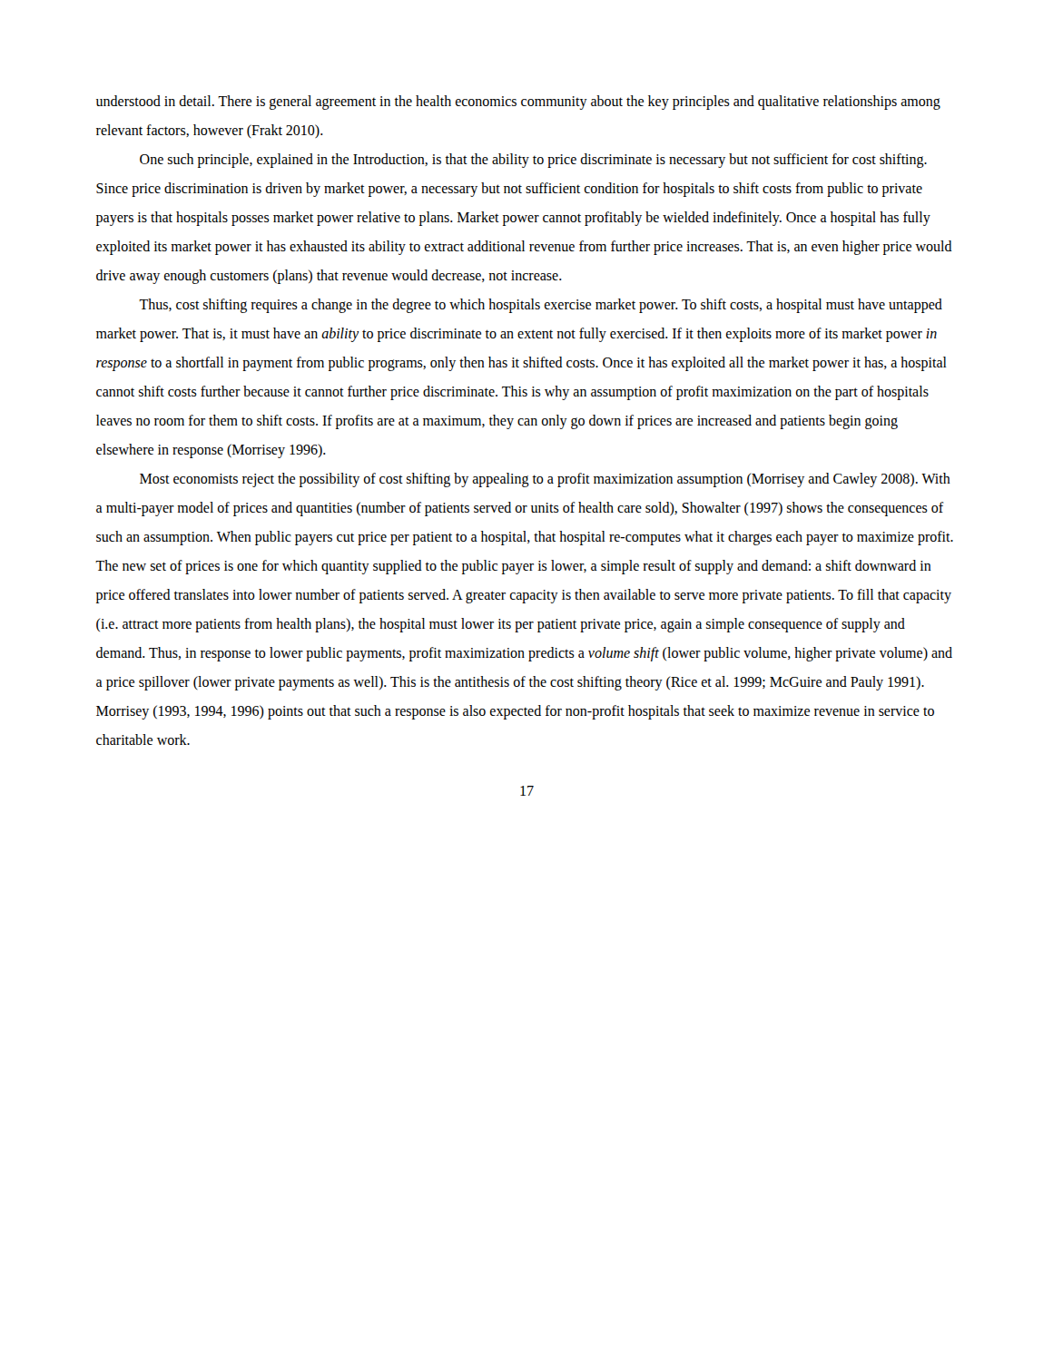understood in detail. There is general agreement in the health economics community about the key principles and qualitative relationships among relevant factors, however (Frakt 2010).
One such principle, explained in the Introduction, is that the ability to price discriminate is necessary but not sufficient for cost shifting. Since price discrimination is driven by market power, a necessary but not sufficient condition for hospitals to shift costs from public to private payers is that hospitals posses market power relative to plans. Market power cannot profitably be wielded indefinitely. Once a hospital has fully exploited its market power it has exhausted its ability to extract additional revenue from further price increases. That is, an even higher price would drive away enough customers (plans) that revenue would decrease, not increase.
Thus, cost shifting requires a change in the degree to which hospitals exercise market power. To shift costs, a hospital must have untapped market power. That is, it must have an ability to price discriminate to an extent not fully exercised. If it then exploits more of its market power in response to a shortfall in payment from public programs, only then has it shifted costs. Once it has exploited all the market power it has, a hospital cannot shift costs further because it cannot further price discriminate. This is why an assumption of profit maximization on the part of hospitals leaves no room for them to shift costs. If profits are at a maximum, they can only go down if prices are increased and patients begin going elsewhere in response (Morrisey 1996).
Most economists reject the possibility of cost shifting by appealing to a profit maximization assumption (Morrisey and Cawley 2008). With a multi-payer model of prices and quantities (number of patients served or units of health care sold), Showalter (1997) shows the consequences of such an assumption. When public payers cut price per patient to a hospital, that hospital re-computes what it charges each payer to maximize profit. The new set of prices is one for which quantity supplied to the public payer is lower, a simple result of supply and demand: a shift downward in price offered translates into lower number of patients served. A greater capacity is then available to serve more private patients. To fill that capacity (i.e. attract more patients from health plans), the hospital must lower its per patient private price, again a simple consequence of supply and demand. Thus, in response to lower public payments, profit maximization predicts a volume shift (lower public volume, higher private volume) and a price spillover (lower private payments as well). This is the antithesis of the cost shifting theory (Rice et al. 1999; McGuire and Pauly 1991). Morrisey (1993, 1994, 1996) points out that such a response is also expected for non-profit hospitals that seek to maximize revenue in service to charitable work.
17